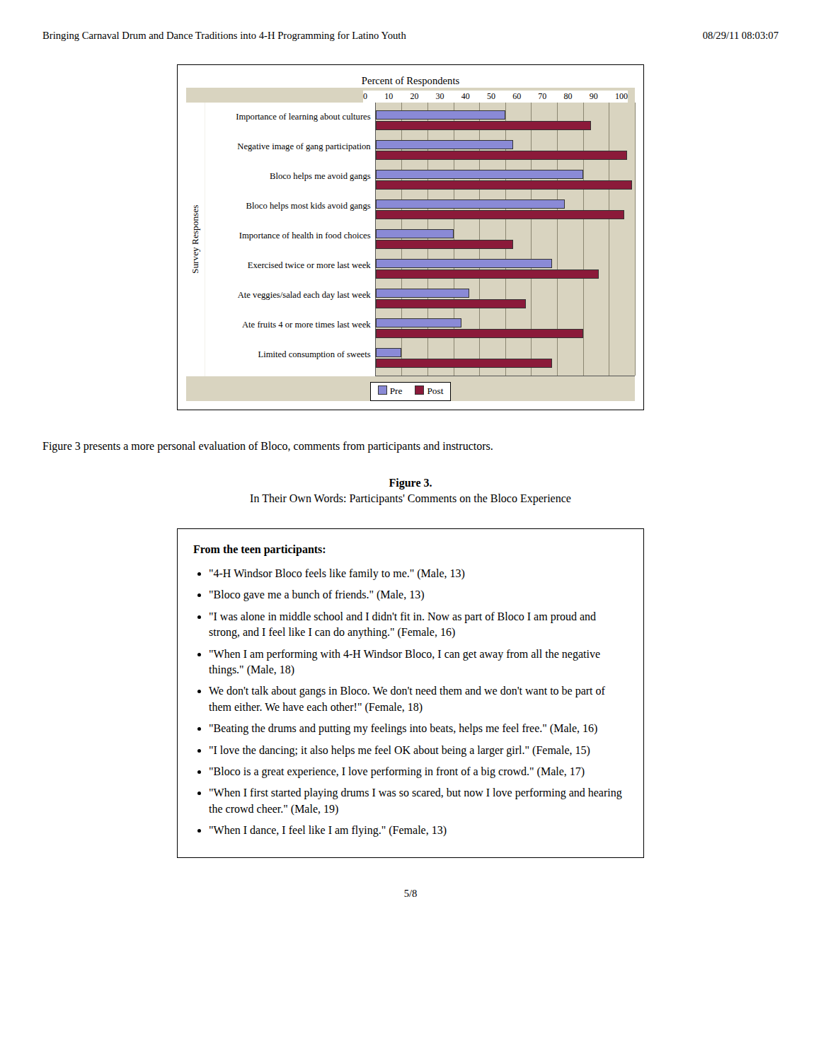Bringing Carnaval Drum and Dance Traditions into 4-H Programming for Latino Youth 08/29/11 08:03:07
Percent of Respondents
0102030405060708090100
Survey Responses
Importance of learning about cultures
Negative image of gang participation
Bloco helps me avoid gangs
Bloco helps most kids avoid gangs
Importance of health in food choices
Exercised twice or more last week
Ate veggies/salad each day last week
Ate fruits 4 or more times last week
Limited consumption of sweets
Pre Post
Figure 3 presents a more personal evaluation of Bloco, comments from participants and instructors.
Figure 3. In Their Own Words: Participants' Comments on the Bloco Experience
From the teen participants:
"4-H Windsor Bloco feels like family to me." (Male, 13)
"Bloco gave me a bunch of friends." (Male, 13)
"I was alone in middle school and I didn't fit in. Now as part of Bloco I am proud and strong, and I feel like I can do anything." (Female, 16)
"When I am performing with 4-H Windsor Bloco, I can get away from all the negative things." (Male, 18)
We don't talk about gangs in Bloco. We don't need them and we don't want to be part of them either. We have each other!" (Female, 18)
"Beating the drums and putting my feelings into beats, helps me feel free." (Male, 16)
"I love the dancing; it also helps me feel OK about being a larger girl." (Female, 15)
"Bloco is a great experience, I love performing in front of a big crowd." (Male, 17)
"When I first started playing drums I was so scared, but now I love performing and hearing the crowd cheer." (Male, 19)
"When I dance, I feel like I am flying." (Female, 13)
5/8